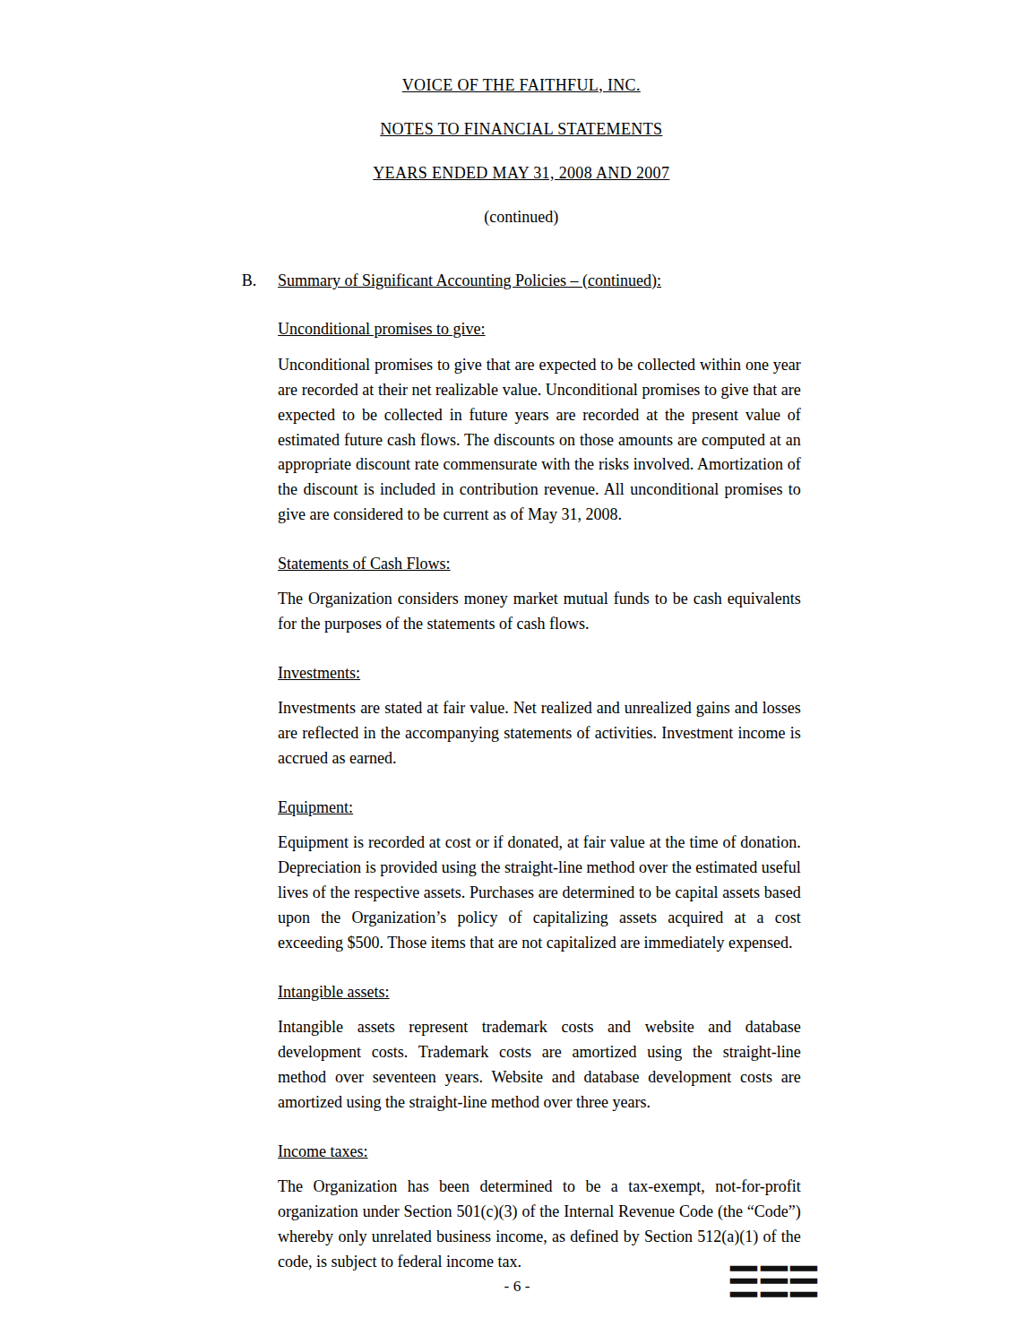VOICE OF THE FAITHFUL, INC.
NOTES TO FINANCIAL STATEMENTS
YEARS ENDED MAY 31, 2008 AND 2007
(continued)
B. Summary of Significant Accounting Policies – (continued):
Unconditional promises to give:
Unconditional promises to give that are expected to be collected within one year are recorded at their net realizable value. Unconditional promises to give that are expected to be collected in future years are recorded at the present value of estimated future cash flows. The discounts on those amounts are computed at an appropriate discount rate commensurate with the risks involved. Amortization of the discount is included in contribution revenue. All unconditional promises to give are considered to be current as of May 31, 2008.
Statements of Cash Flows:
The Organization considers money market mutual funds to be cash equivalents for the purposes of the statements of cash flows.
Investments:
Investments are stated at fair value. Net realized and unrealized gains and losses are reflected in the accompanying statements of activities. Investment income is accrued as earned.
Equipment:
Equipment is recorded at cost or if donated, at fair value at the time of donation. Depreciation is provided using the straight-line method over the estimated useful lives of the respective assets. Purchases are determined to be capital assets based upon the Organization’s policy of capitalizing assets acquired at a cost exceeding $500. Those items that are not capitalized are immediately expensed.
Intangible assets:
Intangible assets represent trademark costs and website and database development costs. Trademark costs are amortized using the straight-line method over seventeen years. Website and database development costs are amortized using the straight-line method over three years.
Income taxes:
The Organization has been determined to be a tax-exempt, not-for-profit organization under Section 501(c)(3) of the Internal Revenue Code (the “Code”) whereby only unrelated business income, as defined by Section 512(a)(1) of the code, is subject to federal income tax.
- 6 -
☰☰☰